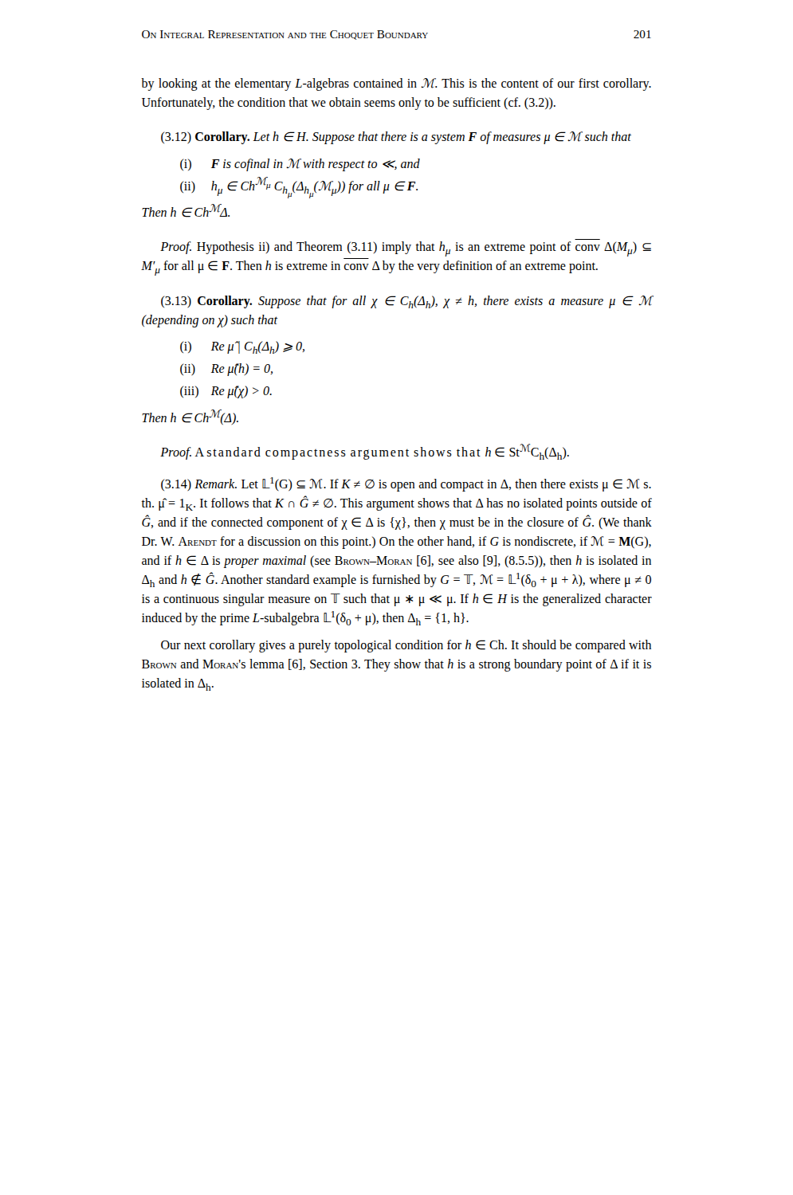On Integral Representation and the Choquet Boundary 201
by looking at the elementary L-algebras contained in ℳ. This is the content of our first corollary. Unfortunately, the condition that we obtain seems only to be sufficient (cf. (3.2)).
(3.12) Corollary. Let h ∈ H. Suppose that there is a system F of measures μ ∈ ℳ such that
(i) F is cofinal in ℳ with respect to ≪, and
(ii) hμ ∈ Chℳμ Chμ(Δhμ(ℳμ)) for all μ ∈ F.
Then h ∈ ChℳΔ.
Proof. Hypothesis ii) and Theorem (3.11) imply that hμ is an extreme point of conv Δ(Mμ) ⊆ M′μ for all μ ∈ F. Then h is extreme in conv Δ by the very definition of an extreme point.
(3.13) Corollary. Suppose that for all χ ∈ Ch(Δh), χ ≠ h, there exists a measure μ ∈ ℳ (depending on χ) such that
(i) Re μ̂ | Ch(Δh) ⩾ 0,
(ii) Re μ̂(h) = 0,
(iii) Re μ̂(χ) > 0.
Then h ∈ Chℳ(Δ).
Proof. A standard compactness argument shows that h ∈ StℳCh(Δh).
(3.14) Remark. Let 𝕃1(G) ⊆ ℳ. If K ≠ ∅ is open and compact in Δ, then there exists μ ∈ ℳ s. th. μ̂ = 1K. It follows that K ∩ Ĝ ≠ ∅. This argument shows that Δ has no isolated points outside of Ĝ, and if the connected component of χ ∈ Δ is {χ}, then χ must be in the closure of Ĝ. (We thank Dr. W. Arendt for a discussion on this point.) On the other hand, if G is nondiscrete, if ℳ = M(G), and if h ∈ Δ is proper maximal (see Brown–Moran [6], see also [9], (8.5.5)), then h is isolated in Δh and h ∉ Ĝ. Another standard example is furnished by G = 𝕋, ℳ = 𝕃1(δ0 + μ + λ), where μ ≠ 0 is a continuous singular measure on 𝕋 such that μ ∗ μ ≪ μ. If h ∈ H is the generalized character induced by the prime L-subalgebra 𝕃1(δ0 + μ), then Δh = {1, h}.
Our next corollary gives a purely topological condition for h ∈ Ch. It should be compared with Brown and Moran's lemma [6], Section 3. They show that h is a strong boundary point of Δ if it is isolated in Δh.